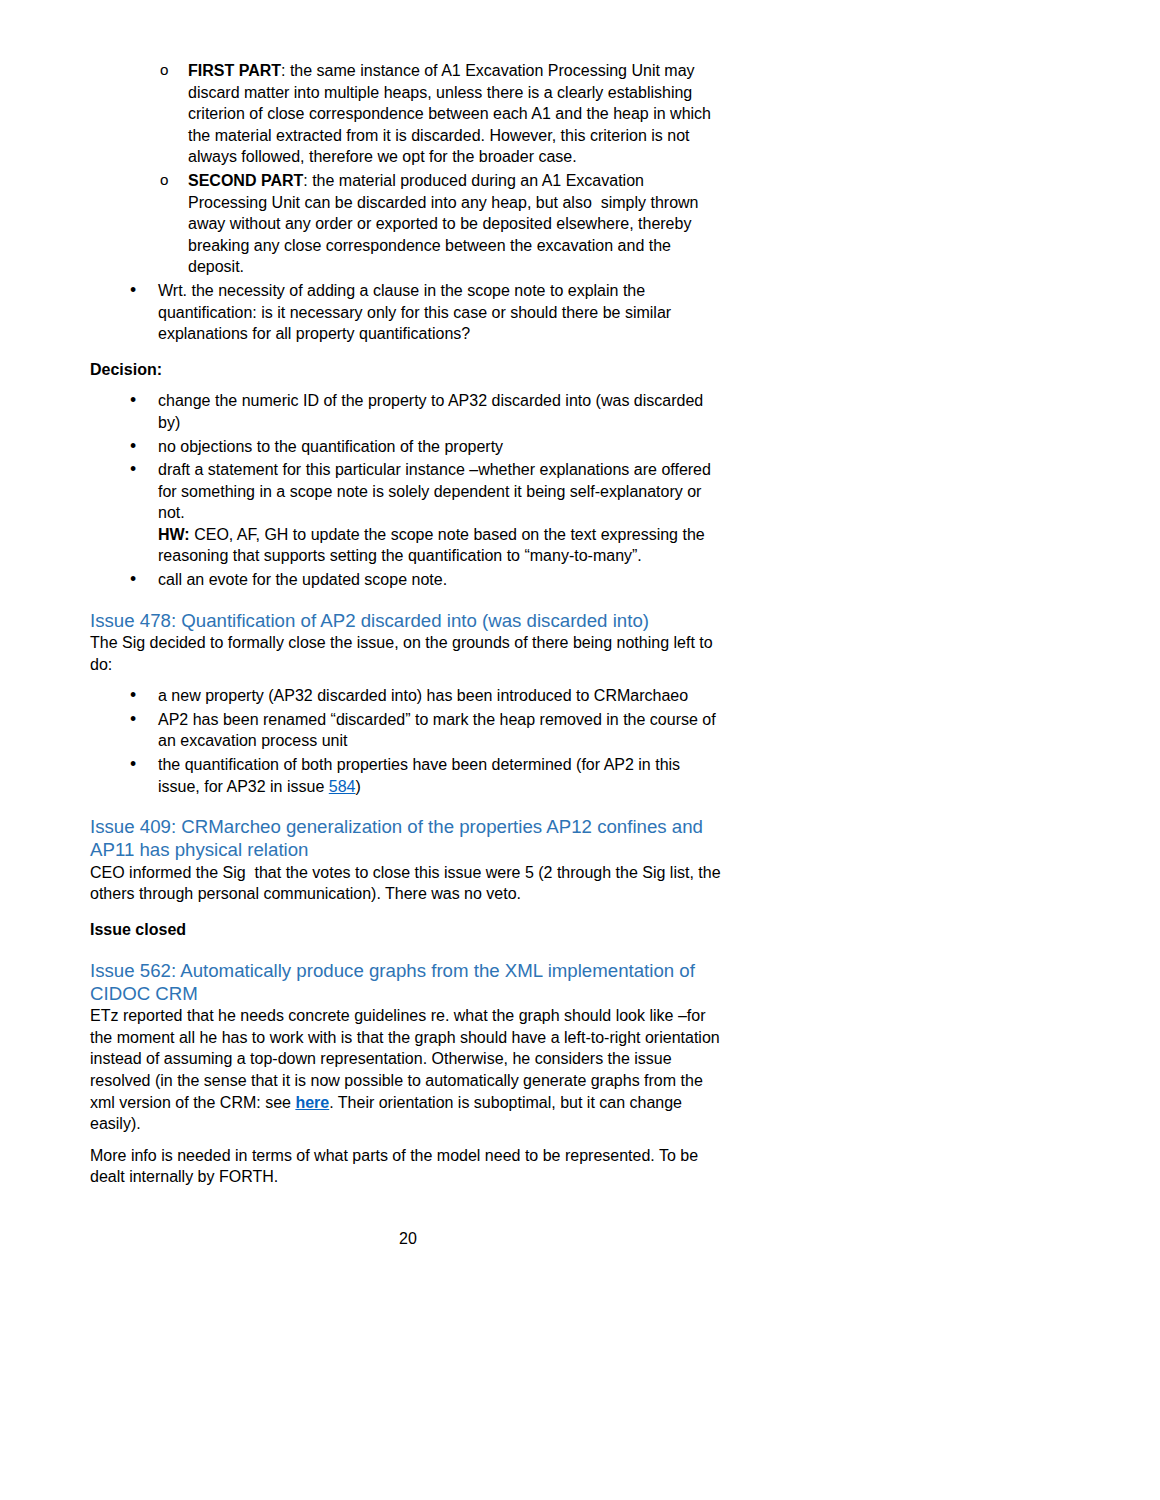FIRST PART: the same instance of A1 Excavation Processing Unit may discard matter into multiple heaps, unless there is a clearly establishing criterion of close correspondence between each A1 and the heap in which the material extracted from it is discarded. However, this criterion is not always followed, therefore we opt for the broader case.
SECOND PART: the material produced during an A1 Excavation Processing Unit can be discarded into any heap, but also simply thrown away without any order or exported to be deposited elsewhere, thereby breaking any close correspondence between the excavation and the deposit.
Wrt. the necessity of adding a clause in the scope note to explain the quantification: is it necessary only for this case or should there be similar explanations for all property quantifications?
Decision:
change the numeric ID of the property to AP32 discarded into (was discarded by)
no objections to the quantification of the property
draft a statement for this particular instance –whether explanations are offered for something in a scope note is solely dependent it being self-explanatory or not.
HW: CEO, AF, GH to update the scope note based on the text expressing the reasoning that supports setting the quantification to “many-to-many”.
call an evote for the updated scope note.
Issue 478: Quantification of AP2 discarded into (was discarded into)
The Sig decided to formally close the issue, on the grounds of there being nothing left to do:
a new property (AP32 discarded into) has been introduced to CRMarchaeo
AP2 has been renamed “discarded” to mark the heap removed in the course of an excavation process unit
the quantification of both properties have been determined (for AP2 in this issue, for AP32 in issue 584)
Issue 409: CRMarcheo generalization of the properties AP12 confines and AP11 has physical relation
CEO informed the Sig that the votes to close this issue were 5 (2 through the Sig list, the others through personal communication). There was no veto.
Issue closed
Issue 562: Automatically produce graphs from the XML implementation of CIDOC CRM
ETz reported that he needs concrete guidelines re. what the graph should look like –for the moment all he has to work with is that the graph should have a left-to-right orientation instead of assuming a top-down representation. Otherwise, he considers the issue resolved (in the sense that it is now possible to automatically generate graphs from the xml version of the CRM: see here. Their orientation is suboptimal, but it can change easily).
More info is needed in terms of what parts of the model need to be represented. To be dealt internally by FORTH.
20